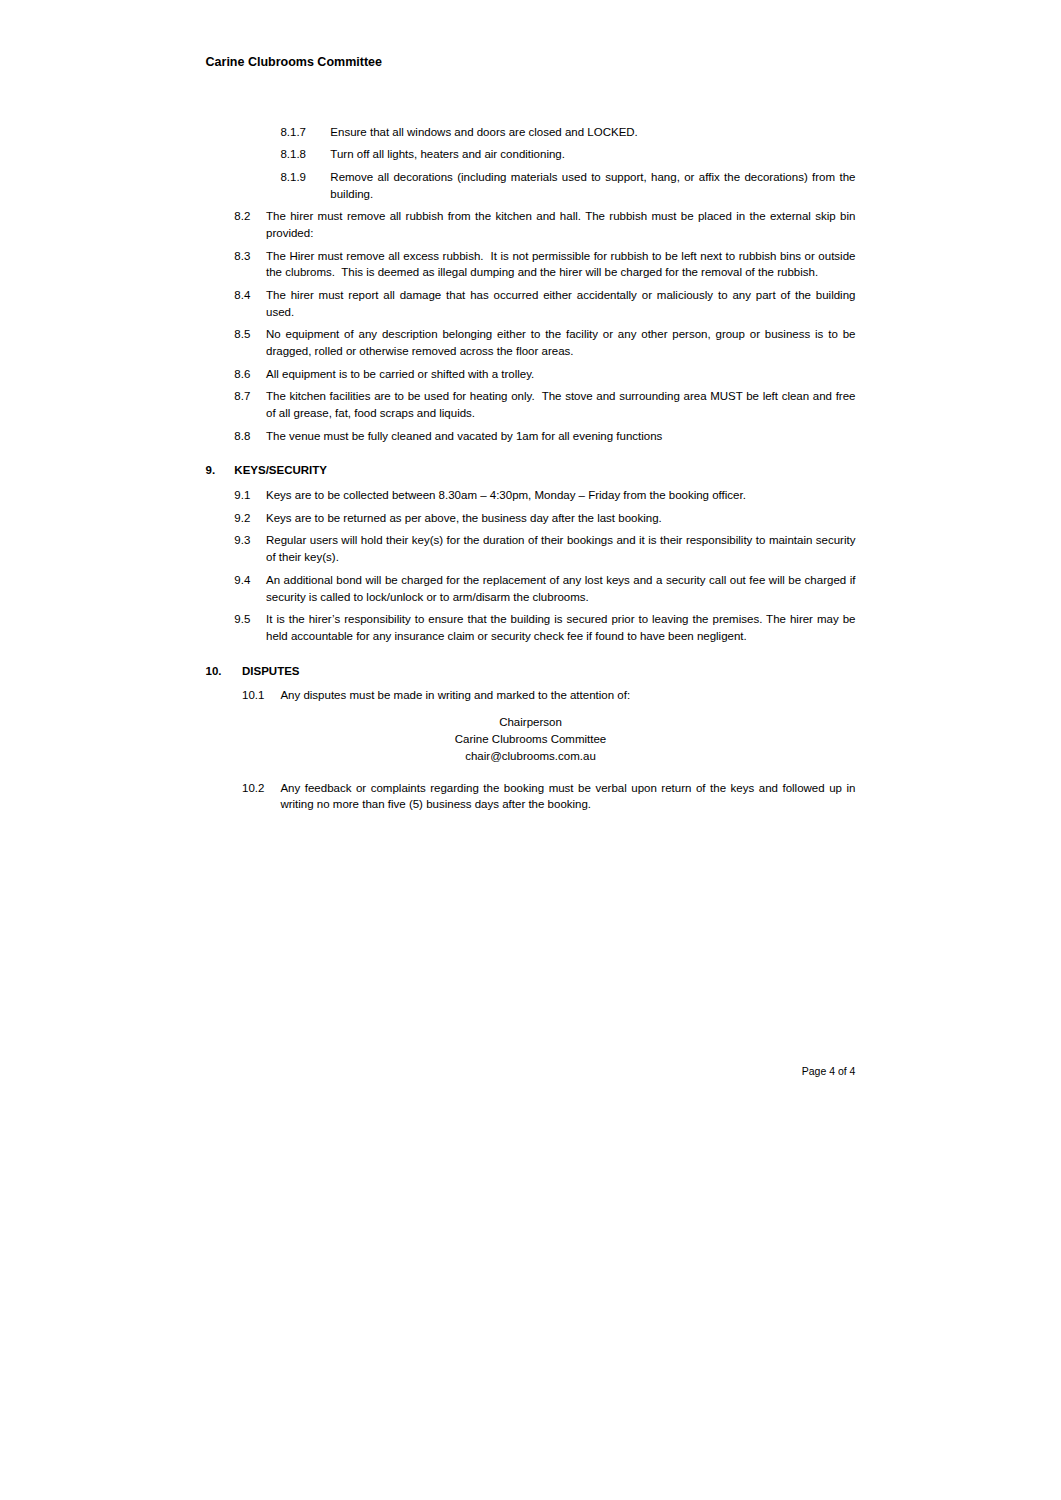Carine Clubrooms Committee
8.1.7
Ensure that all windows and doors are closed and LOCKED.
8.1.8
Turn off all lights, heaters and air conditioning.
8.1.9
Remove all decorations (including materials used to support, hang, or affix the decorations) from the building.
8.2
The hirer must remove all rubbish from the kitchen and hall. The rubbish must be placed in the external skip bin provided:
8.3
The Hirer must remove all excess rubbish. It is not permissible for rubbish to be left next to rubbish bins or outside the clubroms. This is deemed as illegal dumping and the hirer will be charged for the removal of the rubbish.
8.4
The hirer must report all damage that has occurred either accidentally or maliciously to any part of the building used.
8.5
No equipment of any description belonging either to the facility or any other person, group or business is to be dragged, rolled or otherwise removed across the floor areas.
8.6
All equipment is to be carried or shifted with a trolley.
8.7
The kitchen facilities are to be used for heating only. The stove and surrounding area MUST be left clean and free of all grease, fat, food scraps and liquids.
8.8
The venue must be fully cleaned and vacated by 1am for all evening functions
9. KEYS/SECURITY
9.1
Keys are to be collected between 8.30am – 4:30pm, Monday – Friday from the booking officer.
9.2
Keys are to be returned as per above, the business day after the last booking.
9.3
Regular users will hold their key(s) for the duration of their bookings and it is their responsibility to maintain security of their key(s).
9.4
An additional bond will be charged for the replacement of any lost keys and a security call out fee will be charged if security is called to lock/unlock or to arm/disarm the clubrooms.
9.5
It is the hirer’s responsibility to ensure that the building is secured prior to leaving the premises. The hirer may be held accountable for any insurance claim or security check fee if found to have been negligent.
10. DISPUTES
10.1
Any disputes must be made in writing and marked to the attention of:
Chairperson
Carine Clubrooms Committee
chair@clubrooms.com.au
10.2
Any feedback or complaints regarding the booking must be verbal upon return of the keys and followed up in writing no more than five (5) business days after the booking.
Page 4 of 4